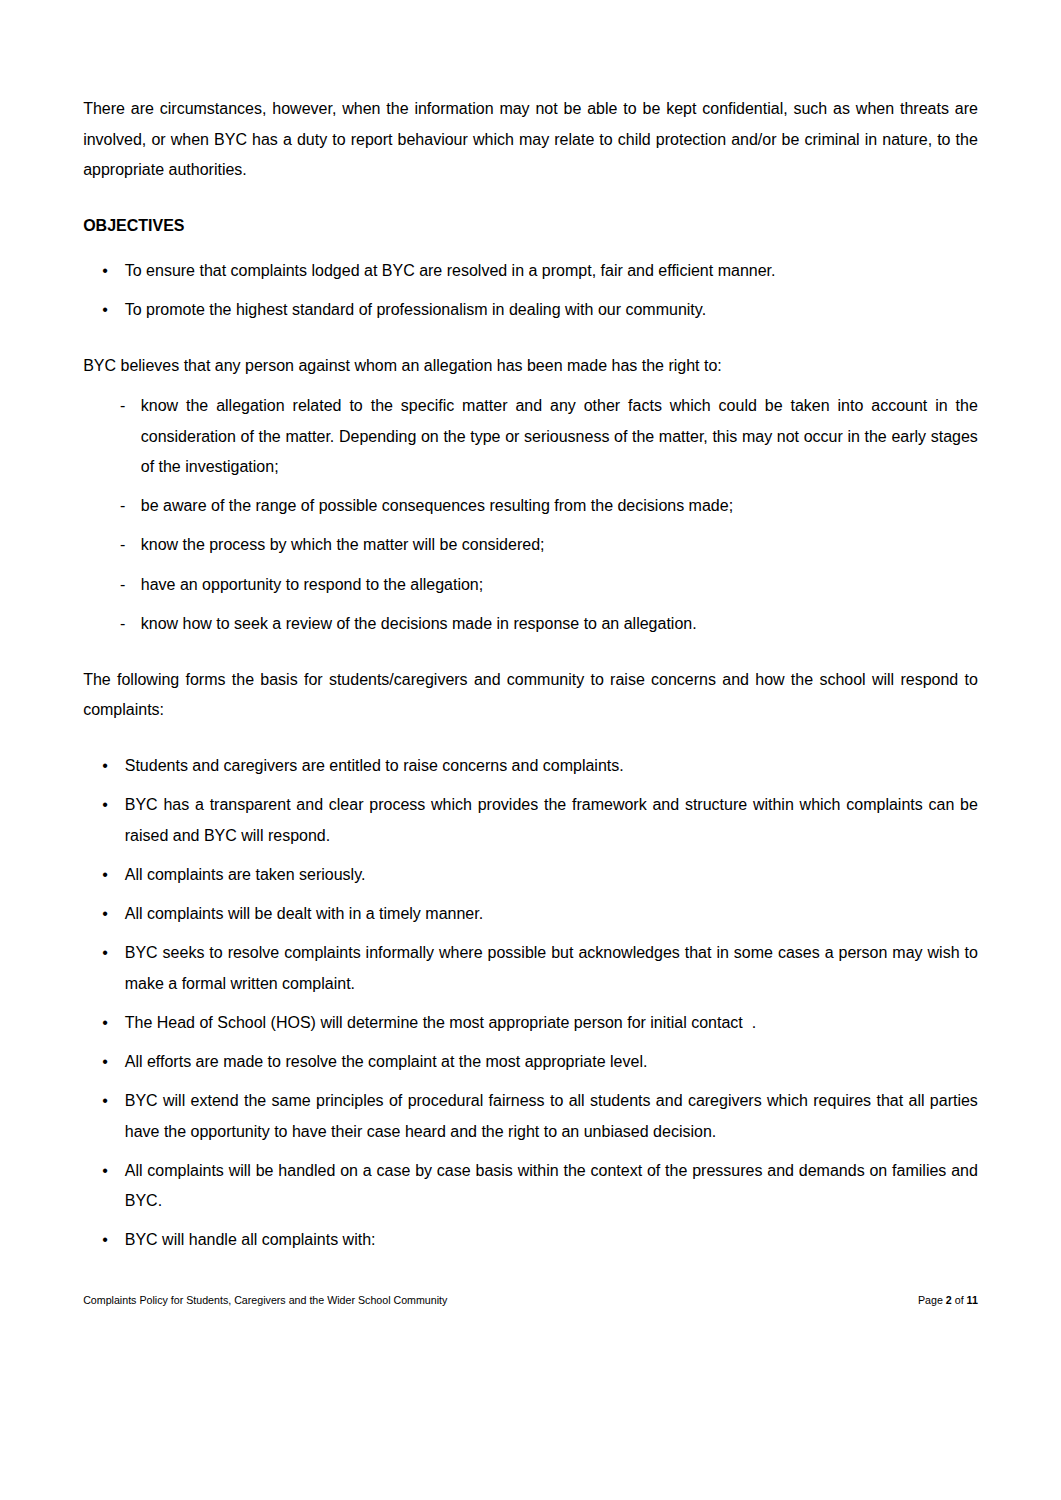There are circumstances, however, when the information may not be able to be kept confidential, such as when threats are involved, or when BYC has a duty to report behaviour which may relate to child protection and/or be criminal in nature, to the appropriate authorities.
OBJECTIVES
To ensure that complaints lodged at BYC are resolved in a prompt, fair and efficient manner.
To promote the highest standard of professionalism in dealing with our community.
BYC believes that any person against whom an allegation has been made has the right to:
know the allegation related to the specific matter and any other facts which could be taken into account in the consideration of the matter. Depending on the type or seriousness of the matter, this may not occur in the early stages of the investigation;
be aware of the range of possible consequences resulting from the decisions made;
know the process by which the matter will be considered;
have an opportunity to respond to the allegation;
know how to seek a review of the decisions made in response to an allegation.
The following forms the basis for students/caregivers and community to raise concerns and how the school will respond to complaints:
Students and caregivers are entitled to raise concerns and complaints.
BYC has a transparent and clear process which provides the framework and structure within which complaints can be raised and BYC will respond.
All complaints are taken seriously.
All complaints will be dealt with in a timely manner.
BYC seeks to resolve complaints informally where possible but acknowledges that in some cases a person may wish to make a formal written complaint.
The Head of School (HOS) will determine the most appropriate person for initial contact .
All efforts are made to resolve the complaint at the most appropriate level.
BYC will extend the same principles of procedural fairness to all students and caregivers which requires that all parties have the opportunity to have their case heard and the right to an unbiased decision.
All complaints will be handled on a case by case basis within the context of the pressures and demands on families and BYC.
BYC will handle all complaints with:
Complaints Policy for Students, Caregivers and the Wider School Community Page 2 of 11